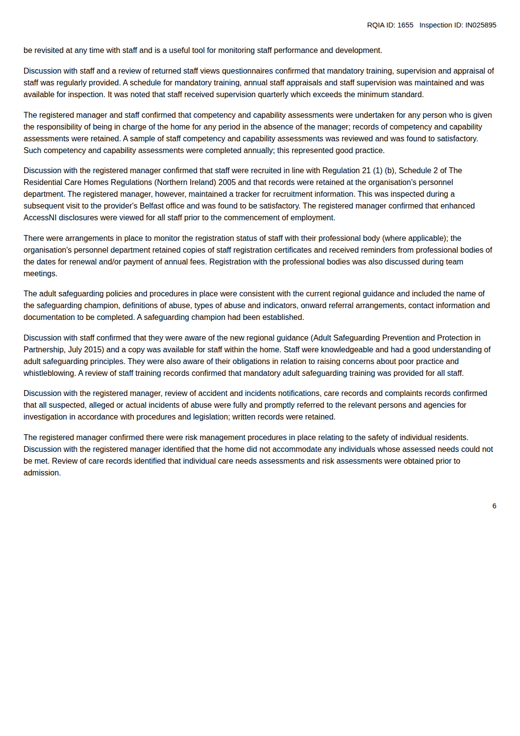RQIA ID: 1655 Inspection ID: IN025895
be revisited at any time with staff and is a useful tool for monitoring staff performance and development.
Discussion with staff and a review of returned staff views questionnaires confirmed that mandatory training, supervision and appraisal of staff was regularly provided. A schedule for mandatory training, annual staff appraisals and staff supervision was maintained and was available for inspection. It was noted that staff received supervision quarterly which exceeds the minimum standard.
The registered manager and staff confirmed that competency and capability assessments were undertaken for any person who is given the responsibility of being in charge of the home for any period in the absence of the manager; records of competency and capability assessments were retained. A sample of staff competency and capability assessments was reviewed and was found to satisfactory. Such competency and capability assessments were completed annually; this represented good practice.
Discussion with the registered manager confirmed that staff were recruited in line with Regulation 21 (1) (b), Schedule 2 of The Residential Care Homes Regulations (Northern Ireland) 2005 and that records were retained at the organisation's personnel department. The registered manager, however, maintained a tracker for recruitment information. This was inspected during a subsequent visit to the provider's Belfast office and was found to be satisfactory. The registered manager confirmed that enhanced AccessNI disclosures were viewed for all staff prior to the commencement of employment.
There were arrangements in place to monitor the registration status of staff with their professional body (where applicable); the organisation's personnel department retained copies of staff registration certificates and received reminders from professional bodies of the dates for renewal and/or payment of annual fees. Registration with the professional bodies was also discussed during team meetings.
The adult safeguarding policies and procedures in place were consistent with the current regional guidance and included the name of the safeguarding champion, definitions of abuse, types of abuse and indicators, onward referral arrangements, contact information and documentation to be completed. A safeguarding champion had been established.
Discussion with staff confirmed that they were aware of the new regional guidance (Adult Safeguarding Prevention and Protection in Partnership, July 2015) and a copy was available for staff within the home. Staff were knowledgeable and had a good understanding of adult safeguarding principles. They were also aware of their obligations in relation to raising concerns about poor practice and whistleblowing. A review of staff training records confirmed that mandatory adult safeguarding training was provided for all staff.
Discussion with the registered manager, review of accident and incidents notifications, care records and complaints records confirmed that all suspected, alleged or actual incidents of abuse were fully and promptly referred to the relevant persons and agencies for investigation in accordance with procedures and legislation; written records were retained.
The registered manager confirmed there were risk management procedures in place relating to the safety of individual residents. Discussion with the registered manager identified that the home did not accommodate any individuals whose assessed needs could not be met. Review of care records identified that individual care needs assessments and risk assessments were obtained prior to admission.
6